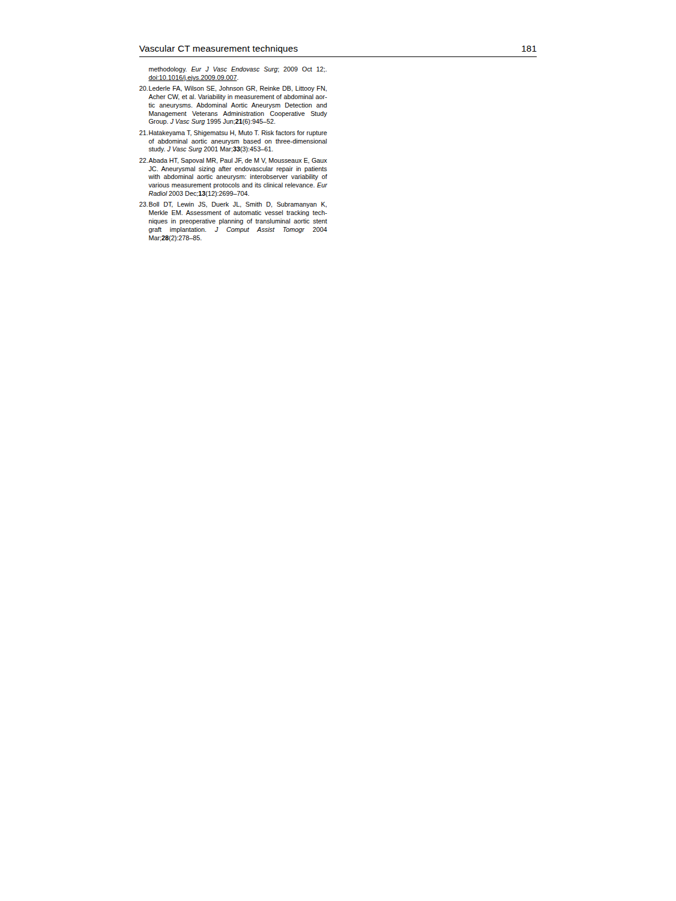Vascular CT measurement techniques 181
methodology. Eur J Vasc Endovasc Surg; 2009 Oct 12;. doi:10.1016/j.ejvs.2009.09.007.
20. Lederle FA, Wilson SE, Johnson GR, Reinke DB, Littooy FN, Acher CW, et al. Variability in measurement of abdominal aortic aneurysms. Abdominal Aortic Aneurysm Detection and Management Veterans Administration Cooperative Study Group. J Vasc Surg 1995 Jun;21(6):945–52.
21. Hatakeyama T, Shigematsu H, Muto T. Risk factors for rupture of abdominal aortic aneurysm based on three-dimensional study. J Vasc Surg 2001 Mar;33(3):453–61.
22. Abada HT, Sapoval MR, Paul JF, de M V, Mousseaux E, Gaux JC. Aneurysmal sizing after endovascular repair in patients with abdominal aortic aneurysm: interobserver variability of various measurement protocols and its clinical relevance. Eur Radiol 2003 Dec;13(12):2699–704.
23. Boll DT, Lewin JS, Duerk JL, Smith D, Subramanyan K, Merkle EM. Assessment of automatic vessel tracking techniques in preoperative planning of transluminal aortic stent graft implantation. J Comput Assist Tomogr 2004 Mar;28(2):278–85.